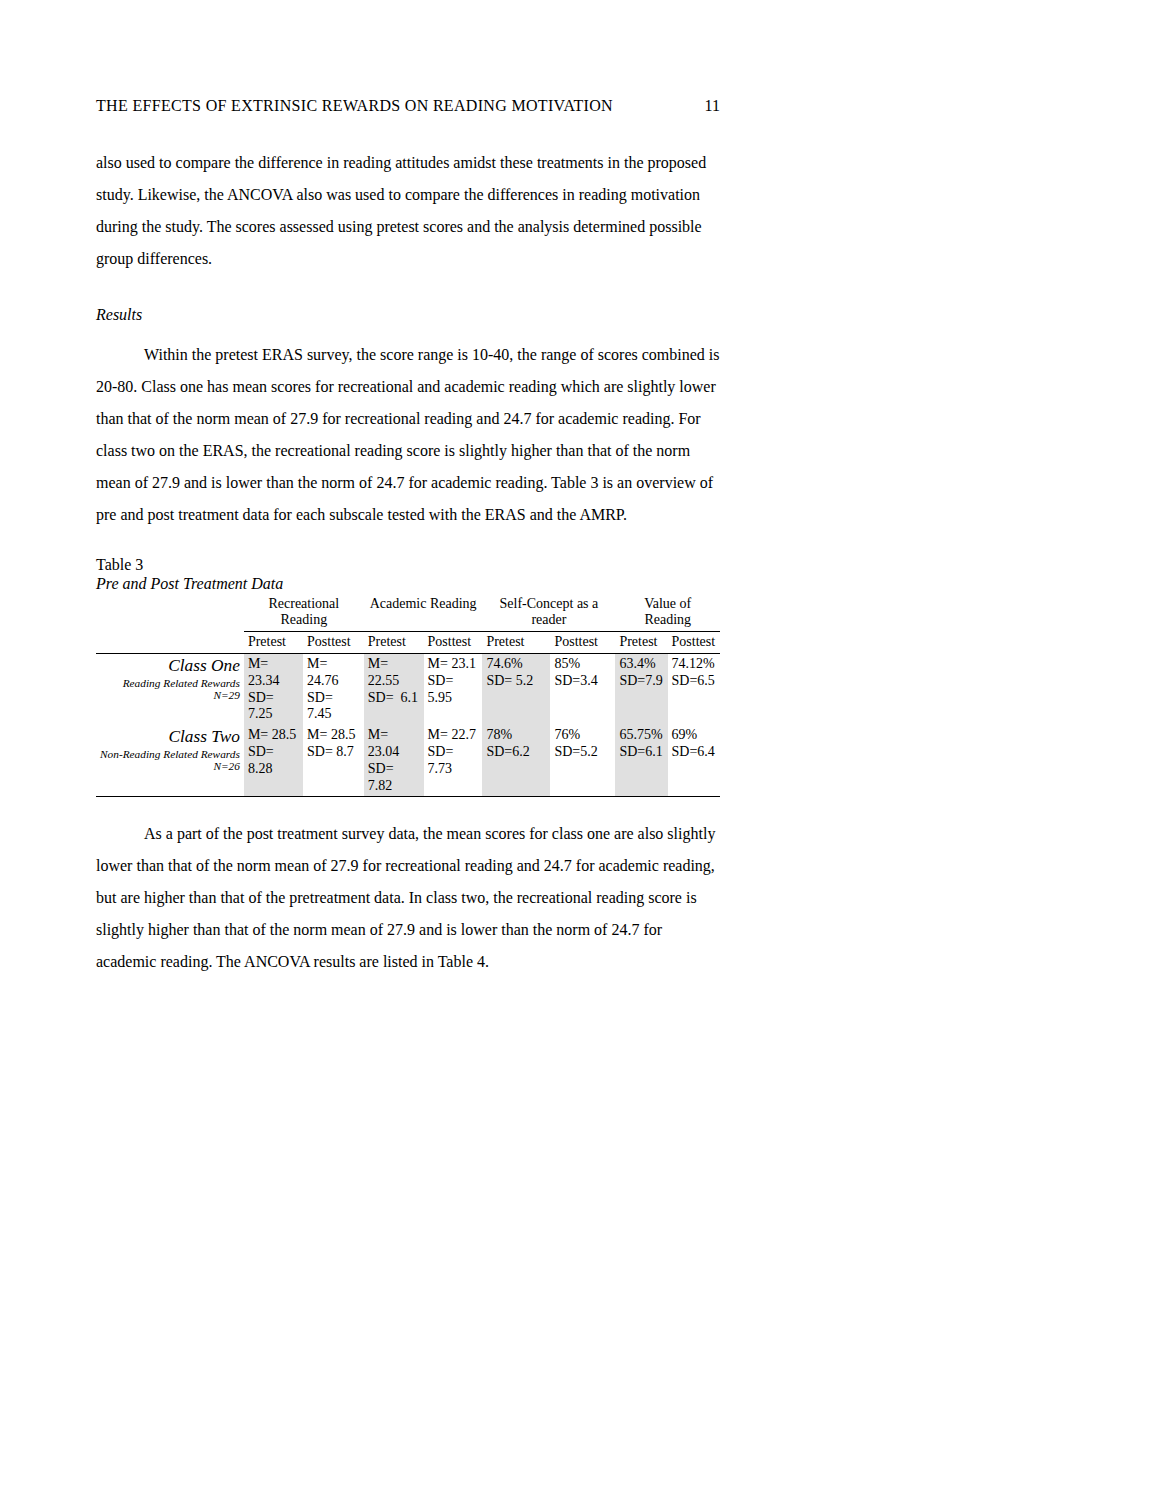The Effects of Extrinsic Rewards on Reading Motivation 11
also used to compare the difference in reading attitudes amidst these treatments in the proposed study. Likewise, the ANCOVA also was used to compare the differences in reading motivation during the study. The scores assessed using pretest scores and the analysis determined possible group differences.
Results
Within the pretest ERAS survey, the score range is 10-40, the range of scores combined is 20-80. Class one has mean scores for recreational and academic reading which are slightly lower than that of the norm mean of 27.9 for recreational reading and 24.7 for academic reading. For class two on the ERAS, the recreational reading score is slightly higher than that of the norm mean of 27.9 and is lower than the norm of 24.7 for academic reading. Table 3 is an overview of pre and post treatment data for each subscale tested with the ERAS and the AMRP.
Table 3 Pre and Post Treatment Data
| | Recreational Reading | Academic Reading | Self-Concept as a reader | Value of Reading |
| --- | --- | --- | --- | --- |
| | Pretest | Posttest | Pretest | Posttest | Pretest | Posttest | Pretest | Posttest |
| Class One Reading Related Rewards N=29 | M= 23.34 SD= 7.25 | M= 24.76 SD= 7.45 | M= 22.55 SD= 6.1 | M= 23.1 SD= 5.95 | 74.6% SD= 5.2 | 85% SD=3.4 | 63.4% SD=7.9 | 74.12% SD=6.5 |
| Class Two Non-Reading Related Rewards N=26 | M= 28.5 SD= 8.28 | M= 28.5 SD= 8.7 | M= 23.04 SD= 7.82 | M= 22.7 SD= 7.73 | 78% SD=6.2 | 76% SD=5.2 | 65.75% SD=6.1 | 69% SD=6.4 |
As a part of the post treatment survey data, the mean scores for class one are also slightly lower than that of the norm mean of 27.9 for recreational reading and 24.7 for academic reading, but are higher than that of the pretreatment data. In class two, the recreational reading score is slightly higher than that of the norm mean of 27.9 and is lower than the norm of 24.7 for academic reading. The ANCOVA results are listed in Table 4.